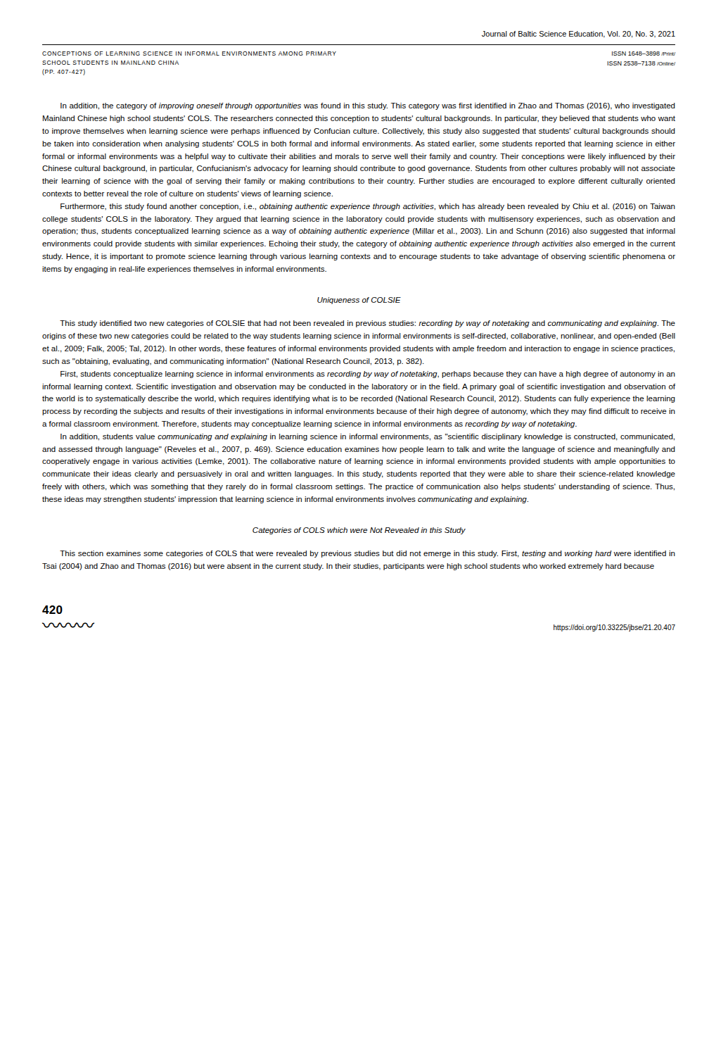Journal of Baltic Science Education, Vol. 20, No. 3, 2021
Conceptions of learning science in informal environments among primary
school students in mainland China
(pp. 407-427)
ISSN 1648–3898 /Print/
ISSN 2538–7138 /Online/
In addition, the category of improving oneself through opportunities was found in this study. This category was first identified in Zhao and Thomas (2016), who investigated Mainland Chinese high school students' COLS. The researchers connected this conception to students' cultural backgrounds. In particular, they believed that students who want to improve themselves when learning science were perhaps influenced by Confucian culture. Collectively, this study also suggested that students' cultural backgrounds should be taken into consideration when analysing students' COLS in both formal and informal environments. As stated earlier, some students reported that learning science in either formal or informal environments was a helpful way to cultivate their abilities and morals to serve well their family and country. Their conceptions were likely influenced by their Chinese cultural background, in particular, Confucianism's advocacy for learning should contribute to good governance. Students from other cultures probably will not associate their learning of science with the goal of serving their family or making contributions to their country. Further studies are encouraged to explore different culturally oriented contexts to better reveal the role of culture on students' views of learning science.
Furthermore, this study found another conception, i.e., obtaining authentic experience through activities, which has already been revealed by Chiu et al. (2016) on Taiwan college students' COLS in the laboratory. They argued that learning science in the laboratory could provide students with multisensory experiences, such as observation and operation; thus, students conceptualized learning science as a way of obtaining authentic experience (Millar et al., 2003). Lin and Schunn (2016) also suggested that informal environments could provide students with similar experiences. Echoing their study, the category of obtaining authentic experience through activities also emerged in the current study. Hence, it is important to promote science learning through various learning contexts and to encourage students to take advantage of observing scientific phenomena or items by engaging in real-life experiences themselves in informal environments.
Uniqueness of COLSIE
This study identified two new categories of COLSIE that had not been revealed in previous studies: recording by way of notetaking and communicating and explaining. The origins of these two new categories could be related to the way students learning science in informal environments is self-directed, collaborative, nonlinear, and open-ended (Bell et al., 2009; Falk, 2005; Tal, 2012). In other words, these features of informal environments provided students with ample freedom and interaction to engage in science practices, such as "obtaining, evaluating, and communicating information" (National Research Council, 2013, p. 382).
First, students conceptualize learning science in informal environments as recording by way of notetaking, perhaps because they can have a high degree of autonomy in an informal learning context. Scientific investigation and observation may be conducted in the laboratory or in the field. A primary goal of scientific investigation and observation of the world is to systematically describe the world, which requires identifying what is to be recorded (National Research Council, 2012). Students can fully experience the learning process by recording the subjects and results of their investigations in informal environments because of their high degree of autonomy, which they may find difficult to receive in a formal classroom environment. Therefore, students may conceptualize learning science in informal environments as recording by way of notetaking.
In addition, students value communicating and explaining in learning science in informal environments, as "scientific disciplinary knowledge is constructed, communicated, and assessed through language" (Reveles et al., 2007, p. 469). Science education examines how people learn to talk and write the language of science and meaningfully and cooperatively engage in various activities (Lemke, 2001). The collaborative nature of learning science in informal environments provided students with ample opportunities to communicate their ideas clearly and persuasively in oral and written languages. In this study, students reported that they were able to share their science-related knowledge freely with others, which was something that they rarely do in formal classroom settings. The practice of communication also helps students' understanding of science. Thus, these ideas may strengthen students' impression that learning science in informal environments involves communicating and explaining.
Categories of COLS which were Not Revealed in this Study
This section examines some categories of COLS that were revealed by previous studies but did not emerge in this study. First, testing and working hard were identified in Tsai (2004) and Zhao and Thomas (2016) but were absent in the current study. In their studies, participants were high school students who worked extremely hard because
420
〰〰〰
https://doi.org/10.33225/jbse/21.20.407